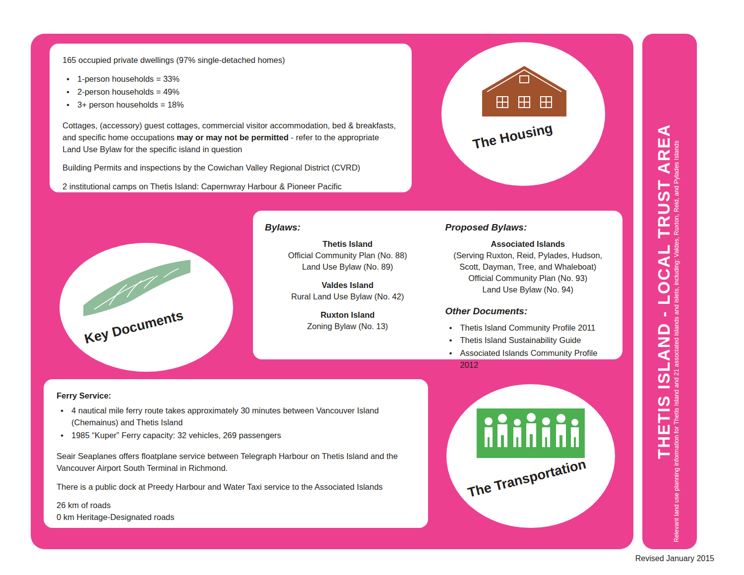THETIS ISLAND - LOCAL TRUST AREA
Relevant land use planning information for Thetis Island and 21 associated islands and islets, including: Valdes, Ruxton, Reid, and Pylades Islands
165 occupied private dwellings (97% single-detached homes)
1-person households = 33%
2-person households = 49%
3+ person households = 18%
Cottages, (accessory) guest cottages, commercial visitor accommodation, bed & breakfasts, and specific home occupations may or may not be permitted - refer to the appropriate Land Use Bylaw for the specific island in question
Building Permits and inspections by the Cowichan Valley Regional District (CVRD)
2 institutional camps on Thetis Island: Capernwray Harbour & Pioneer Pacific
The Housing
Bylaws:
Thetis Island
Official Community Plan (No. 88)
Land Use Bylaw (No. 89)
Valdes Island
Rural Land Use Bylaw (No. 42)
Ruxton Island
Zoning Bylaw (No. 13)
Proposed Bylaws:
Associated Islands
(Serving Ruxton, Reid, Pylades, Hudson, Scott, Dayman, Tree, and Whaleboat)
Official Community Plan (No. 93)
Land Use Bylaw (No. 94)
Other Documents:
Thetis Island Community Profile 2011
Thetis Island Sustainability Guide
Associated Islands Community Profile 2012
Key Documents
Ferry Service:
4 nautical mile ferry route takes approximately 30 minutes between Vancouver Island (Chemainus) and Thetis Island
1985 “Kuper” Ferry capacity: 32 vehicles, 269 passengers
Seair Seaplanes offers floatplane service between Telegraph Harbour on Thetis Island and the Vancouver Airport South Terminal in Richmond.
There is a public dock at Preedy Harbour and Water Taxi service to the Associated Islands
26 km of roads
0 km Heritage-Designated roads
The Transportation
Revised January 2015